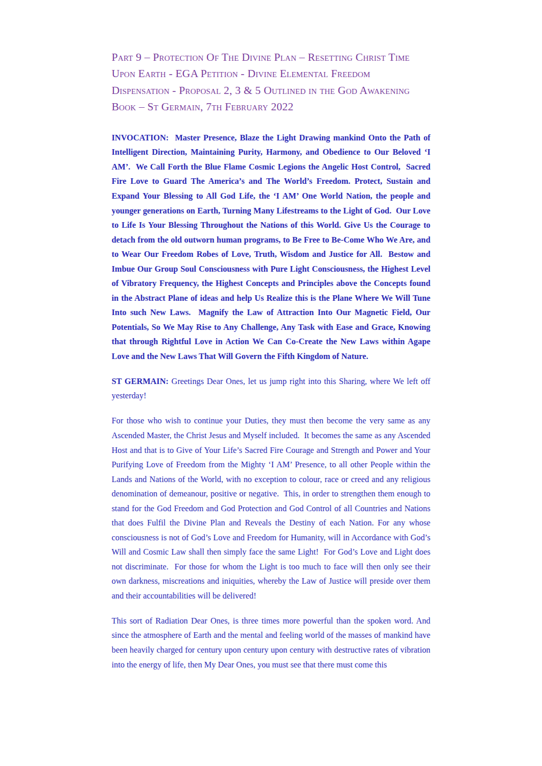Part 9 – Protection Of The Divine Plan – Resetting Christ Time Upon Earth - EGA Petition - Divine Elemental Freedom Dispensation - Proposal 2, 3 & 5 Outlined in the God Awakening Book – St Germain, 7th February 2022
INVOCATION: Master Presence, Blaze the Light Drawing mankind Onto the Path of Intelligent Direction, Maintaining Purity, Harmony, and Obedience to Our Beloved ‘I AM’. We Call Forth the Blue Flame Cosmic Legions the Angelic Host Control, Sacred Fire Love to Guard The America’s and The World’s Freedom. Protect, Sustain and Expand Your Blessing to All God Life, the ‘I AM’ One World Nation, the people and younger generations on Earth, Turning Many Lifestreams to the Light of God. Our Love to Life Is Your Blessing Throughout the Nations of this World. Give Us the Courage to detach from the old outworn human programs, to Be Free to Be-Come Who We Are, and to Wear Our Freedom Robes of Love, Truth, Wisdom and Justice for All. Bestow and Imbue Our Group Soul Consciousness with Pure Light Consciousness, the Highest Level of Vibratory Frequency, the Highest Concepts and Principles above the Concepts found in the Abstract Plane of ideas and help Us Realize this is the Plane Where We Will Tune Into such New Laws. Magnify the Law of Attraction Into Our Magnetic Field, Our Potentials, So We May Rise to Any Challenge, Any Task with Ease and Grace, Knowing that through Rightful Love in Action We Can Co-Create the New Laws within Agape Love and the New Laws That Will Govern the Fifth Kingdom of Nature.
ST GERMAIN: Greetings Dear Ones, let us jump right into this Sharing, where We left off yesterday!
For those who wish to continue your Duties, they must then become the very same as any Ascended Master, the Christ Jesus and Myself included. It becomes the same as any Ascended Host and that is to Give of Your Life’s Sacred Fire Courage and Strength and Power and Your Purifying Love of Freedom from the Mighty ‘I AM’ Presence, to all other People within the Lands and Nations of the World, with no exception to colour, race or creed and any religious denomination of demeanour, positive or negative. This, in order to strengthen them enough to stand for the God Freedom and God Protection and God Control of all Countries and Nations that does Fulfil the Divine Plan and Reveals the Destiny of each Nation. For any whose consciousness is not of God’s Love and Freedom for Humanity, will in Accordance with God’s Will and Cosmic Law shall then simply face the same Light! For God’s Love and Light does not discriminate. For those for whom the Light is too much to face will then only see their own darkness, miscreations and iniquities, whereby the Law of Justice will preside over them and their accountabilities will be delivered!
This sort of Radiation Dear Ones, is three times more powerful than the spoken word. And since the atmosphere of Earth and the mental and feeling world of the masses of mankind have been heavily charged for century upon century upon century with destructive rates of vibration into the energy of life, then My Dear Ones, you must see that there must come this